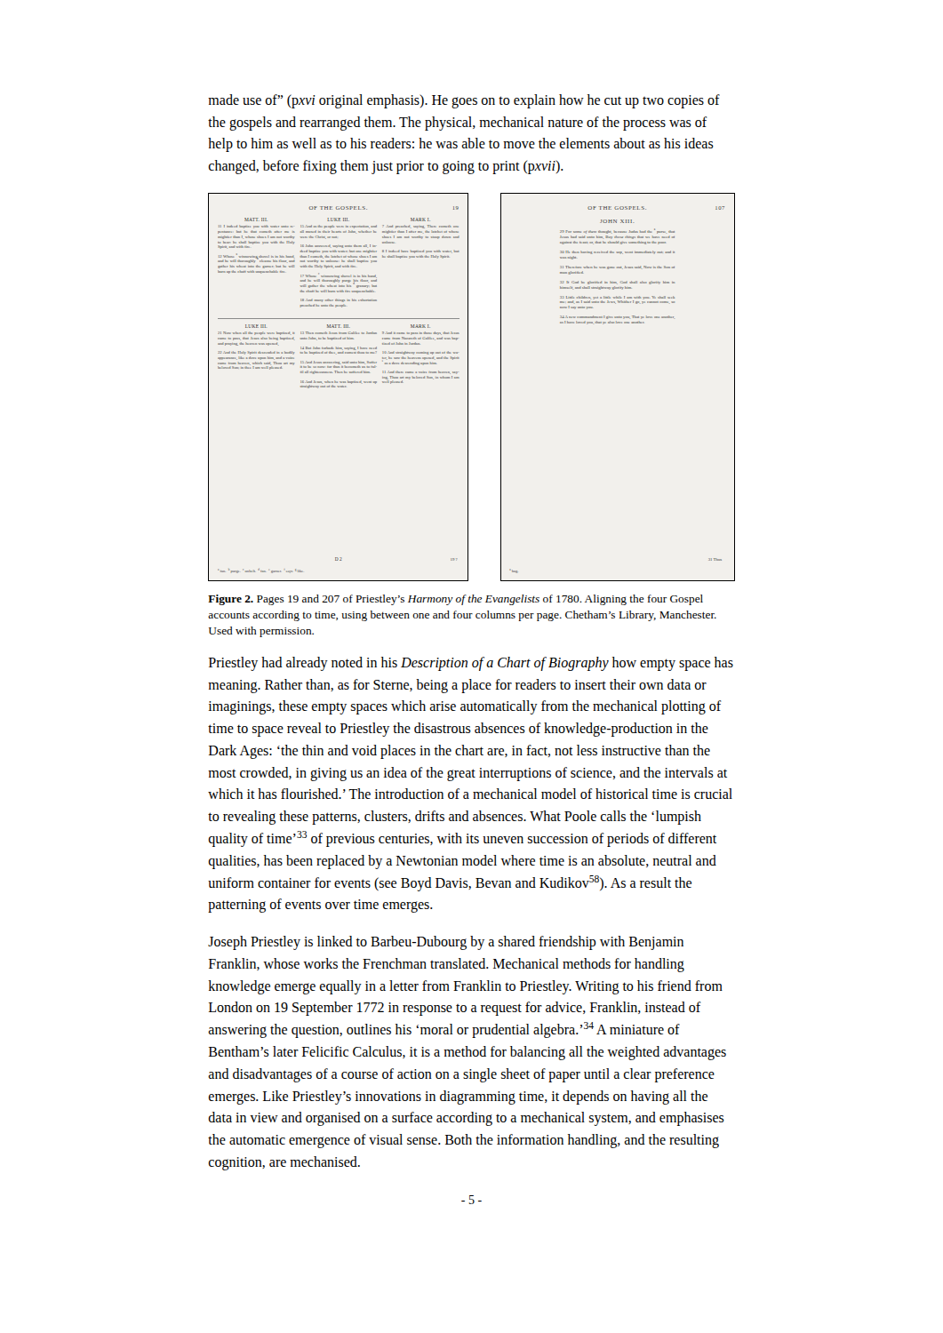made use of” (pxvi original emphasis). He goes on to explain how he cut up two copies of the gospels and rearranged them. The physical, mechanical nature of the process was of help to him as well as to his readers: he was able to move the elements about as his ideas changed, before fixing them just prior to going to print (pxvii).
OF THE GOSPELS.19
MATT. III.
11 I indeed baptize you with water unto repentance: but he that cometh after me is mightier than I, whose shoes I am not worthy to bear: he shall baptize you with the Holy Spirit, and with fire.
12 Whose a winnowing shovel is in his hand, and he will thoroughly b cleanse his floor, and gather his wheat into the garner; but he will burn up the chaff with unquenchable fire.
LUKE III.
15 And as the people were in expectation, and all mused in their hearts of John, whether he were the Christ, or not;
16 John answered, saying unto them all, I indeed baptize you with water; but one mightier than I cometh, the latchet of whose shoes I am not worthy to unloose: he shall baptize you with the Holy Spirit, and with fire.
17 Whose c winnowing shovel is in his hand, and he will thoroughly purge his floor, and will gather the wheat into his d granary; but the chaff he will burn with fire unquenchable.
18 And many other things in his exhortation preached he unto the people.
MARK I.
7 And preached, saying, There cometh one mightier than I after me, the latchet of whose shoes I am not worthy to stoop down and unloose.
8 I indeed have baptized you with water, but he shall baptize you with the Holy Spirit.
LUKE III.
21 Now when all the people were baptized, it came to pass, that Jesus also being baptized, and praying, the heaven was opened,
22 And the Holy Spirit descended in a bodily appearance, like a dove upon him, and a voice came from heaven, which said, Thou art my beloved Son; in thee I am well pleased.
MATT. III.
13 Then cometh Jesus from Galilee to Jordan unto John, to be baptized of him.
14 But John forbade him, saying, I have need to be baptized of thee, and comest thou to me?
15 And Jesus answering, said unto him, Suffer it to be so now: for thus it becometh us to fulfil all righteousness. Then he suffered him.
16 And Jesus, when he was baptized, went up straightway out of the water.
MARK I.
9 And it came to pass in those days, that Jesus came from Nazareth of Galilee, and was baptized of John in Jordan.
10 And straightway coming up out of the water, he saw the heavens opened, and the Spirit e as a dove descending upon him.
11 And there came a voice from heaven, saying, Thou art my beloved Son, in whom I am well pleased.
D 2
19 ?
a fan. b purge. c unbelt. d fan. e garner. f ωςει g like.
OF THE GOSPELS.107
JOHN XIII.
29 For some of them thought, because Judas had the a purse, that Jesus had said unto him, Buy those things that we have need of against the feast; or, that he should give something to the poor.
30 He then having received the sop, went immediately out; and it was night.
31 Therefore when he was gone out, Jesus said, Now is the Son of man glorified.
32 If God be glorified in him, God shall also glorify him in himself, and shall straightway glorify him.
33 Little children, yet a little while I am with you. Ye shall seek me; and, as I said unto the Jews, Whither I go, ye cannot come, so now I say unto you.
34 A new commandment I give unto you, That ye love one another, as I have loved you, that ye also love one another.
31 Thus
a bag.
Figure 2. Pages 19 and 207 of Priestley’s Harmony of the Evangelists of 1780. Aligning the four Gospel accounts according to time, using between one and four columns per page. Chetham’s Library, Manchester. Used with permission.
Priestley had already noted in his Description of a Chart of Biography how empty space has meaning. Rather than, as for Sterne, being a place for readers to insert their own data or imaginings, these empty spaces which arise automatically from the mechanical plotting of time to space reveal to Priestley the disastrous absences of knowledge-production in the Dark Ages: ‘the thin and void places in the chart are, in fact, not less instructive than the most crowded, in giving us an idea of the great interruptions of science, and the intervals at which it has flourished.’ The introduction of a mechanical model of historical time is crucial to revealing these patterns, clusters, drifts and absences. What Poole calls the ‘lumpish quality of time’33 of previous centuries, with its uneven succession of periods of different qualities, has been replaced by a Newtonian model where time is an absolute, neutral and uniform container for events (see Boyd Davis, Bevan and Kudikov58). As a result the patterning of events over time emerges.
Joseph Priestley is linked to Barbeu-Dubourg by a shared friendship with Benjamin Franklin, whose works the Frenchman translated. Mechanical methods for handling knowledge emerge equally in a letter from Franklin to Priestley. Writing to his friend from London on 19 September 1772 in response to a request for advice, Franklin, instead of answering the question, outlines his ‘moral or prudential algebra.’34 A miniature of Bentham’s later Felicific Calculus, it is a method for balancing all the weighted advantages and disadvantages of a course of action on a single sheet of paper until a clear preference emerges. Like Priestley’s innovations in diagramming time, it depends on having all the data in view and organised on a surface according to a mechanical system, and emphasises the automatic emergence of visual sense. Both the information handling, and the resulting cognition, are mechanised.
- 5 -